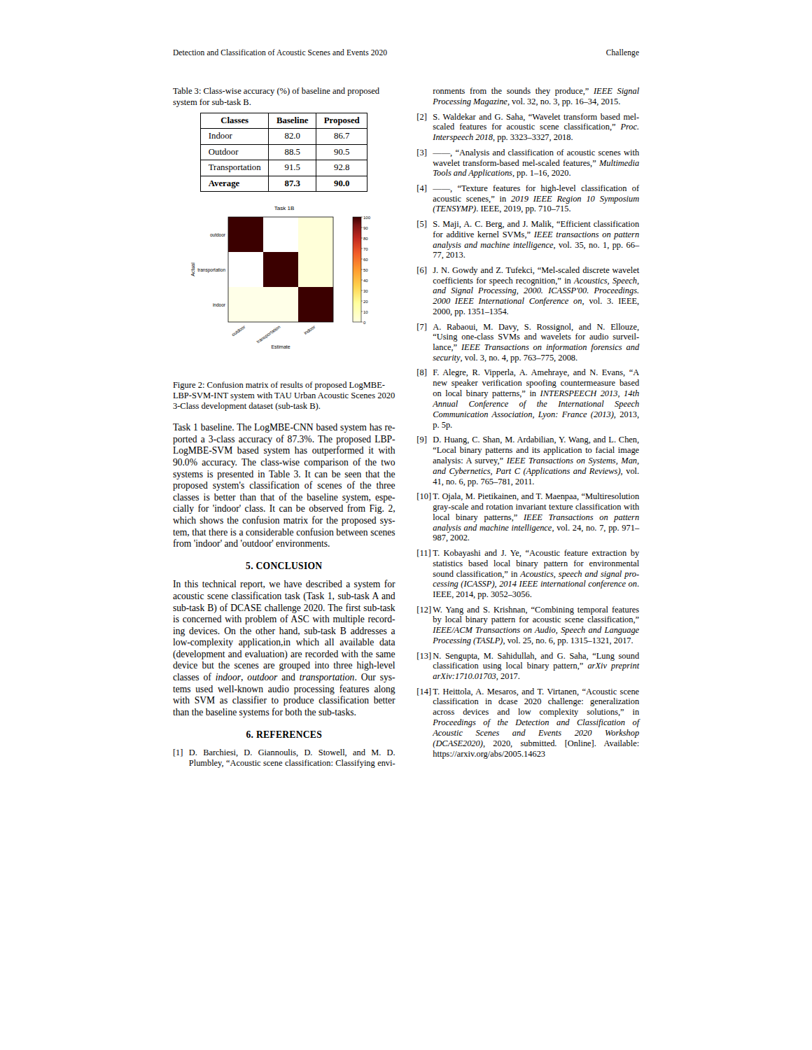Detection and Classification of Acoustic Scenes and Events 2020
Challenge
Table 3: Class-wise accuracy (%) of baseline and proposed system for sub-task B.
| Classes | Baseline | Proposed |
| --- | --- | --- |
| Indoor | 82.0 | 86.7 |
| Outdoor | 88.5 | 90.5 |
| Transportation | 91.5 | 92.8 |
| Average | 87.3 | 90.0 |
Task 1B Actual outdoor transportation indoor outdoor transportation indoor Estimate 100 90 80 70 60 50 40 30 20 10 0
Figure 2: Confusion matrix of results of proposed LogMBE-LBP-SVM-INT system with TAU Urban Acoustic Scenes 2020 3-Class development dataset (sub-task B).
Task 1 baseline. The LogMBE-CNN based system has reported a 3-class accuracy of 87.3%. The proposed LBP-LogMBE-SVM based system has outperformed it with 90.0% accuracy. The class-wise comparison of the two systems is presented in Table 3. It can be seen that the proposed system's classification of scenes of the three classes is better than that of the baseline system, especially for 'indoor' class. It can be observed from Fig. 2, which shows the confusion matrix for the proposed system, that there is a considerable confusion between scenes from 'indoor' and 'outdoor' environments.
5. CONCLUSION
In this technical report, we have described a system for acoustic scene classification task (Task 1, sub-task A and sub-task B) of DCASE challenge 2020. The first sub-task is concerned with problem of ASC with multiple recording devices. On the other hand, sub-task B addresses a low-complexity application,in which all available data (development and evaluation) are recorded with the same device but the scenes are grouped into three high-level classes of indoor, outdoor and transportation. Our systems used well-known audio processing features along with SVM as classifier to produce classification better than the baseline systems for both the sub-tasks.
6. REFERENCES
[1] D. Barchiesi, D. Giannoulis, D. Stowell, and M. D. Plumbley, “Acoustic scene classification: Classifying environments from the sounds they produce,” IEEE Signal Processing Magazine, vol. 32, no. 3, pp. 16–34, 2015.
[2] S. Waldekar and G. Saha, “Wavelet transform based mel-scaled features for acoustic scene classification,” Proc. Interspeech 2018, pp. 3323–3327, 2018.
[3]——, “Analysis and classification of acoustic scenes with wavelet transform-based mel-scaled features,” Multimedia Tools and Applications, pp. 1–16, 2020.
[4]——, “Texture features for high-level classification of acoustic scenes,” in 2019 IEEE Region 10 Symposium (TENSYMP). IEEE, 2019, pp. 710–715.
[5] S. Maji, A. C. Berg, and J. Malik, “Efficient classification for additive kernel SVMs,” IEEE transactions on pattern analysis and machine intelligence, vol. 35, no. 1, pp. 66–77, 2013.
[6] J. N. Gowdy and Z. Tufekci, “Mel-scaled discrete wavelet coefficients for speech recognition,” in Acoustics, Speech, and Signal Processing, 2000. ICASSP'00. Proceedings. 2000 IEEE International Conference on, vol. 3. IEEE, 2000, pp. 1351–1354.
[7] A. Rabaoui, M. Davy, S. Rossignol, and N. Ellouze, “Using one-class SVMs and wavelets for audio surveillance,” IEEE Transactions on information forensics and security, vol. 3, no. 4, pp. 763–775, 2008.
[8] F. Alegre, R. Vipperla, A. Amehraye, and N. Evans, “A new speaker verification spoofing countermeasure based on local binary patterns,” in INTERSPEECH 2013, 14th Annual Conference of the International Speech Communication Association, Lyon: France (2013), 2013, p. 5p.
[9] D. Huang, C. Shan, M. Ardabilian, Y. Wang, and L. Chen, “Local binary patterns and its application to facial image analysis: A survey,” IEEE Transactions on Systems, Man, and Cybernetics, Part C (Applications and Reviews), vol. 41, no. 6, pp. 765–781, 2011.
[10] T. Ojala, M. Pietikainen, and T. Maenpaa, “Multiresolution gray-scale and rotation invariant texture classification with local binary patterns,” IEEE Transactions on pattern analysis and machine intelligence, vol. 24, no. 7, pp. 971–987, 2002.
[11] T. Kobayashi and J. Ye, “Acoustic feature extraction by statistics based local binary pattern for environmental sound classification,” in Acoustics, speech and signal processing (ICASSP), 2014 IEEE international conference on. IEEE, 2014, pp. 3052–3056.
[12] W. Yang and S. Krishnan, “Combining temporal features by local binary pattern for acoustic scene classification,” IEEE/ACM Transactions on Audio, Speech and Language Processing (TASLP), vol. 25, no. 6, pp. 1315–1321, 2017.
[13] N. Sengupta, M. Sahidullah, and G. Saha, “Lung sound classification using local binary pattern,” arXiv preprint arXiv:1710.01703, 2017.
[14] T. Heittola, A. Mesaros, and T. Virtanen, “Acoustic scene classification in dcase 2020 challenge: generalization across devices and low complexity solutions,” in Proceedings of the Detection and Classification of Acoustic Scenes and Events 2020 Workshop (DCASE2020), 2020, submitted. [Online]. Available: https://arxiv.org/abs/2005.14623